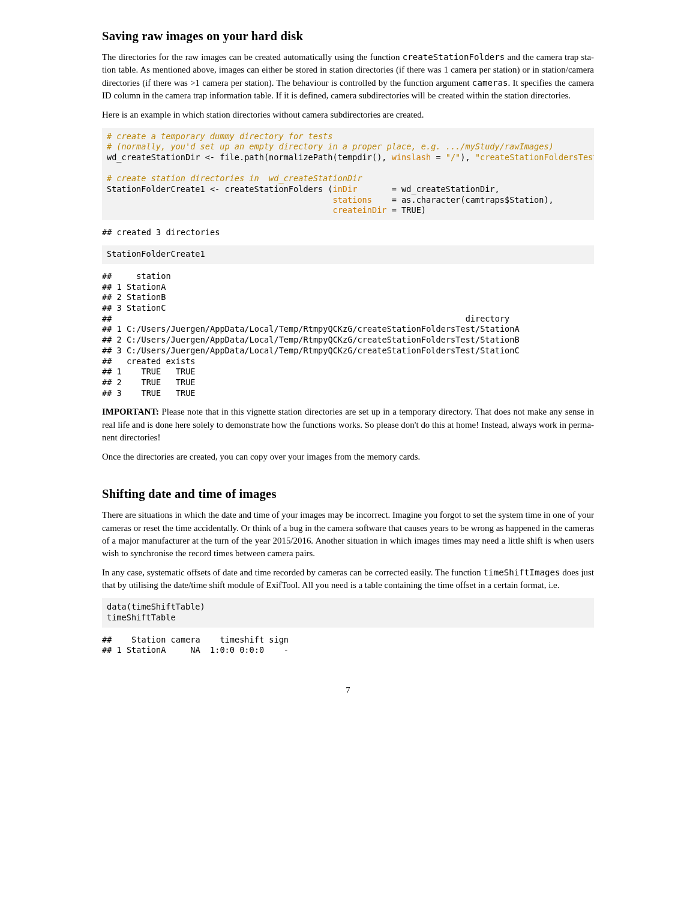Saving raw images on your hard disk
The directories for the raw images can be created automatically using the function createStationFolders and the camera trap station table. As mentioned above, images can either be stored in station directories (if there was 1 camera per station) or in station/camera directories (if there was >1 camera per station). The behaviour is controlled by the function argument cameras. It specifies the camera ID column in the camera trap information table. If it is defined, camera subdirectories will be created within the station directories.
Here is an example in which station directories without camera subdirectories are created.
# create a temporary dummy directory for tests
# (normally, you'd set up an empty directory in a proper place, e.g. .../myStudy/rawImages)
wd_createStationDir <- file.path(normalizePath(tempdir(), winslash = "/"), "createStationFoldersTest")

# create station directories in  wd_createStationDir
StationFolderCreate1 <- createStationFolders (inDir       = wd_createStationDir,
                                              stations    = as.character(camtraps$Station),
                                              createinDir = TRUE)
## created 3 directories
StationFolderCreate1
##     station
## 1 StationA
## 2 StationB
## 3 StationC
##                                                                        directory
## 1 C:/Users/Juergen/AppData/Local/Temp/RtmpyQCKzG/createStationFoldersTest/StationA
## 2 C:/Users/Juergen/AppData/Local/Temp/RtmpyQCKzG/createStationFoldersTest/StationB
## 3 C:/Users/Juergen/AppData/Local/Temp/RtmpyQCKzG/createStationFoldersTest/StationC
##   created exists
## 1    TRUE   TRUE
## 2    TRUE   TRUE
## 3    TRUE   TRUE
IMPORTANT: Please note that in this vignette station directories are set up in a temporary directory. That does not make any sense in real life and is done here solely to demonstrate how the functions works. So please don't do this at home! Instead, always work in permanent directories!
Once the directories are created, you can copy over your images from the memory cards.
Shifting date and time of images
There are situations in which the date and time of your images may be incorrect. Imagine you forgot to set the system time in one of your cameras or reset the time accidentally. Or think of a bug in the camera software that causes years to be wrong as happened in the cameras of a major manufacturer at the turn of the year 2015/2016. Another situation in which images times may need a little shift is when users wish to synchronise the record times between camera pairs.
In any case, systematic offsets of date and time recorded by cameras can be corrected easily. The function timeShiftImages does just that by utilising the date/time shift module of ExifTool. All you need is a table containing the time offset in a certain format, i.e.
data(timeShiftTable)
timeShiftTable
##    Station camera    timeshift sign
## 1 StationA     NA  1:0:0 0:0:0    -
7